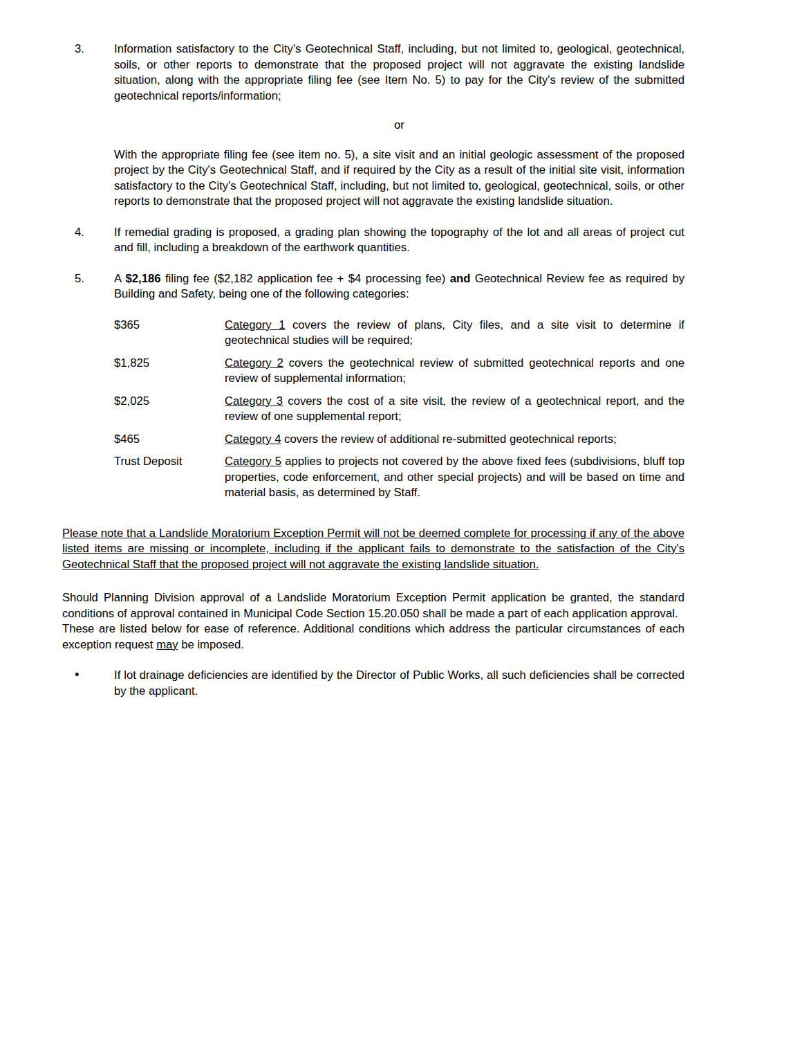3. Information satisfactory to the City's Geotechnical Staff, including, but not limited to, geological, geotechnical, soils, or other reports to demonstrate that the proposed project will not aggravate the existing landslide situation, along with the appropriate filing fee (see Item No. 5) to pay for the City's review of the submitted geotechnical reports/information;
or
With the appropriate filing fee (see item no. 5), a site visit and an initial geologic assessment of the proposed project by the City's Geotechnical Staff, and if required by the City as a result of the initial site visit, information satisfactory to the City's Geotechnical Staff, including, but not limited to, geological, geotechnical, soils, or other reports to demonstrate that the proposed project will not aggravate the existing landslide situation.
4. If remedial grading is proposed, a grading plan showing the topography of the lot and all areas of project cut and fill, including a breakdown of the earthwork quantities.
5. A $2,186 filing fee ($2,182 application fee + $4 processing fee) and Geotechnical Review fee as required by Building and Safety, being one of the following categories:
| $365 | Category 1 covers the review of plans, City files, and a site visit to determine if geotechnical studies will be required; |
| $1,825 | Category 2 covers the geotechnical review of submitted geotechnical reports and one review of supplemental information; |
| $2,025 | Category 3 covers the cost of a site visit, the review of a geotechnical report, and the review of one supplemental report; |
| $465 | Category 4 covers the review of additional re-submitted geotechnical reports; |
| Trust Deposit | Category 5 applies to projects not covered by the above fixed fees (subdivisions, bluff top properties, code enforcement, and other special projects) and will be based on time and material basis, as determined by Staff. |
Please note that a Landslide Moratorium Exception Permit will not be deemed complete for processing if any of the above listed items are missing or incomplete, including if the applicant fails to demonstrate to the satisfaction of the City's Geotechnical Staff that the proposed project will not aggravate the existing landslide situation.
Should Planning Division approval of a Landslide Moratorium Exception Permit application be granted, the standard conditions of approval contained in Municipal Code Section 15.20.050 shall be made a part of each application approval. These are listed below for ease of reference. Additional conditions which address the particular circumstances of each exception request may be imposed.
If lot drainage deficiencies are identified by the Director of Public Works, all such deficiencies shall be corrected by the applicant.